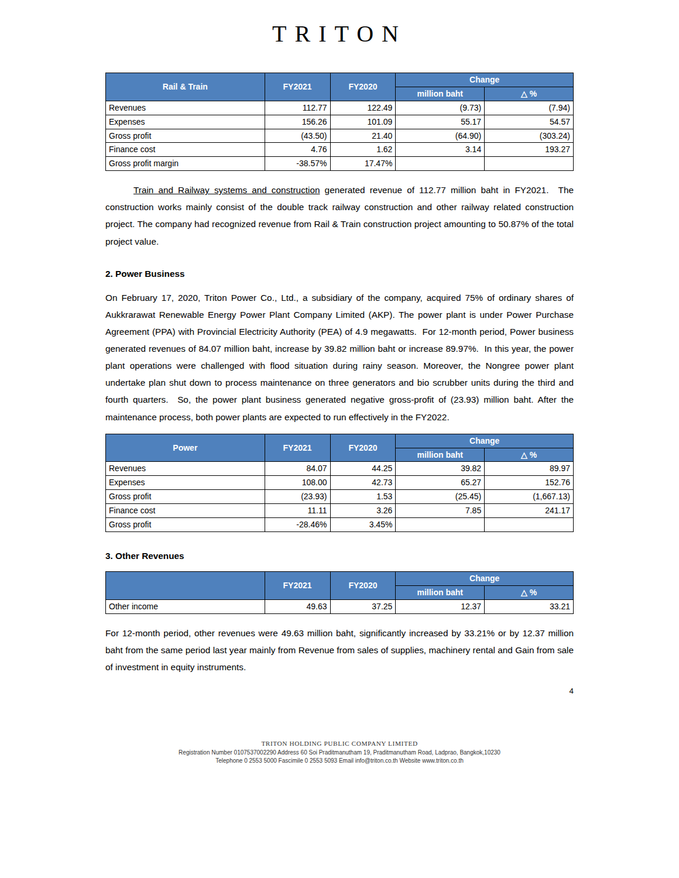TRITON
| Rail & Train | FY2021 | FY2020 | Change |
| --- | --- | --- | --- |
| million baht | △ % |
| Revenues | 112.77 | 122.49 | (9.73) | (7.94) |
| Expenses | 156.26 | 101.09 | 55.17 | 54.57 |
| Gross profit | (43.50) | 21.40 | (64.90) | (303.24) |
| Finance cost | 4.76 | 1.62 | 3.14 | 193.27 |
| Gross profit margin | -38.57% | 17.47% | | |
Train and Railway systems and construction generated revenue of 112.77 million baht in FY2021. The construction works mainly consist of the double track railway construction and other railway related construction project. The company had recognized revenue from Rail & Train construction project amounting to 50.87% of the total project value.
2. Power Business
On February 17, 2020, Triton Power Co., Ltd., a subsidiary of the company, acquired 75% of ordinary shares of Aukkrarawat Renewable Energy Power Plant Company Limited (AKP). The power plant is under Power Purchase Agreement (PPA) with Provincial Electricity Authority (PEA) of 4.9 megawatts. For 12-month period, Power business generated revenues of 84.07 million baht, increase by 39.82 million baht or increase 89.97%. In this year, the power plant operations were challenged with flood situation during rainy season. Moreover, the Nongree power plant undertake plan shut down to process maintenance on three generators and bio scrubber units during the third and fourth quarters. So, the power plant business generated negative gross-profit of (23.93) million baht. After the maintenance process, both power plants are expected to run effectively in the FY2022.
| Power | FY2021 | FY2020 | Change |
| --- | --- | --- | --- |
| million baht | △ % |
| Revenues | 84.07 | 44.25 | 39.82 | 89.97 |
| Expenses | 108.00 | 42.73 | 65.27 | 152.76 |
| Gross profit | (23.93) | 1.53 | (25.45) | (1,667.13) |
| Finance cost | 11.11 | 3.26 | 7.85 | 241.17 |
| Gross profit | -28.46% | 3.45% | | |
3. Other Revenues
| | FY2021 | FY2020 | Change |
| --- | --- | --- | --- |
| million baht | △ % |
| Other income | 49.63 | 37.25 | 12.37 | 33.21 |
For 12-month period, other revenues were 49.63 million baht, significantly increased by 33.21% or by 12.37 million baht from the same period last year mainly from Revenue from sales of supplies, machinery rental and Gain from sale of investment in equity instruments.
4
TRITON HOLDING PUBLIC COMPANY LIMITED
Registration Number 0107537002290 Address 60 Soi Praditmanutham 19, Praditmanutham Road, Ladprao, Bangkok,10230
Telephone 0 2553 5000 Fascimile 0 2553 5093 Email info@triton.co.th Website www.triton.co.th